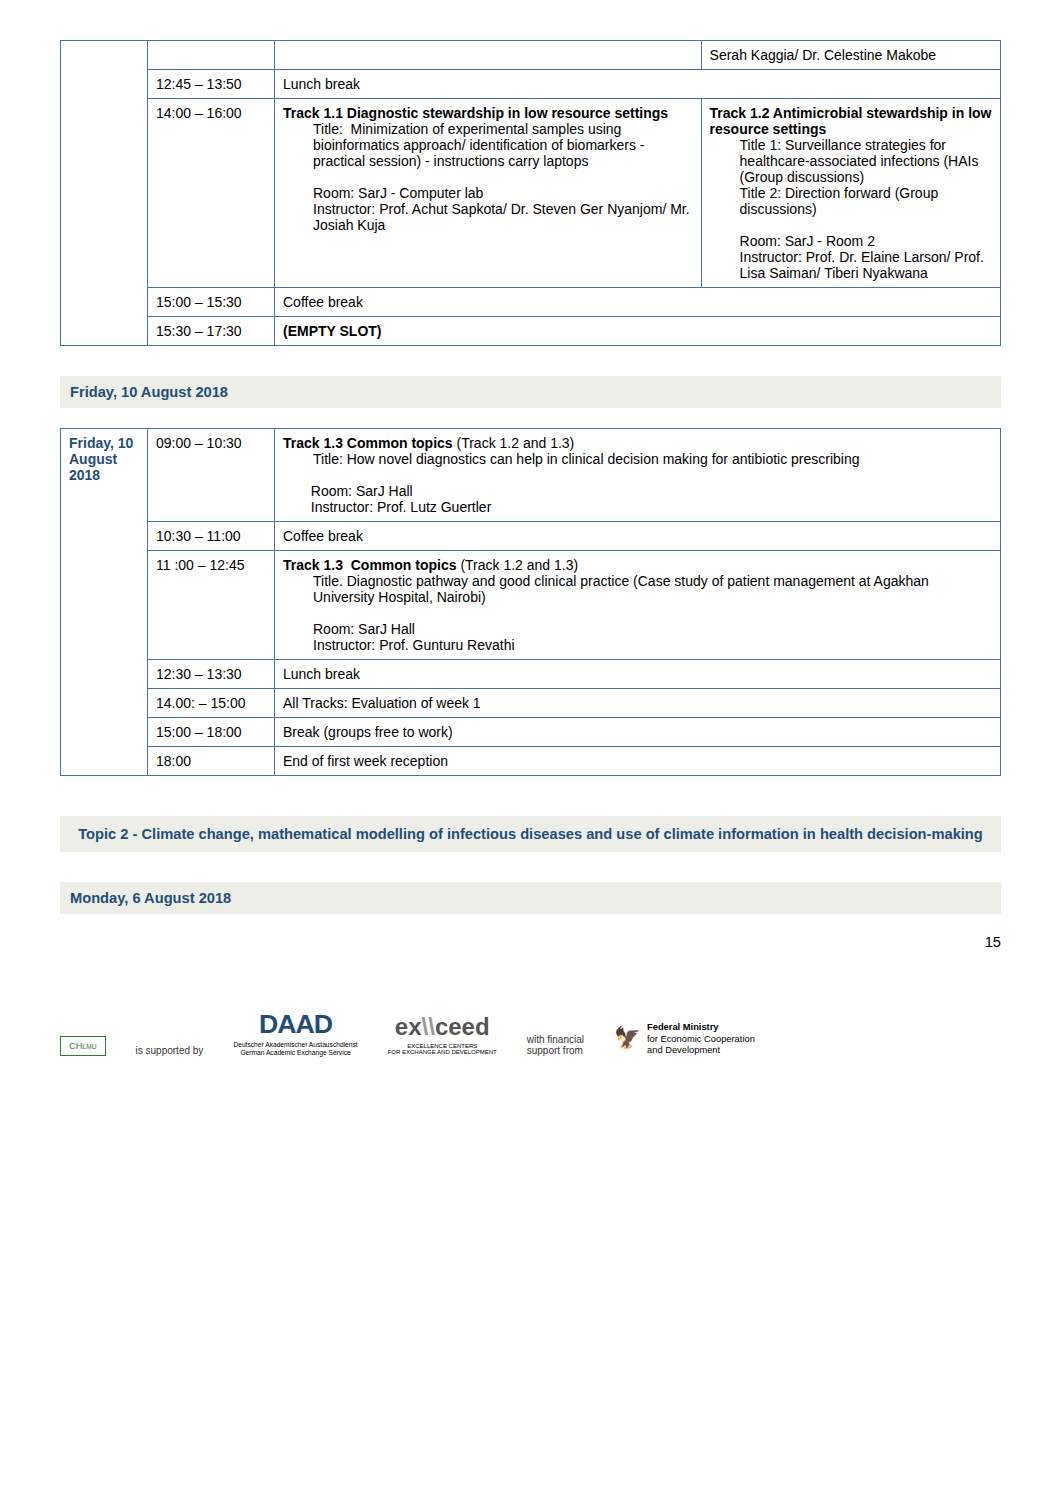| | | | Serah Kaggia/ Dr. Celestine Makobe |
| | 12:45 – 13:50 | Lunch break |
| | 14:00 – 16:00 | Track 1.1 Diagnostic stewardship in low resource settings Title: Minimization of experimental samples using bioinformatics approach/ identification of biomarkers - practical session) - instructions carry laptops Room: SarJ - Computer lab Instructor: Prof. Achut Sapkota/ Dr. Steven Ger Nyanjom/ Mr. Josiah Kuja | Track 1.2 Antimicrobial stewardship in low resource settings Title 1: Surveillance strategies for healthcare-associated infections (HAIs (Group discussions) Title 2: Direction forward (Group discussions) Room: SarJ - Room 2 Instructor: Prof. Dr. Elaine Larson/ Prof. Lisa Saiman/ Tiberi Nyakwana |
| | 15:00 – 15:30 | Coffee break |
| | 15:30 – 17:30 | (EMPTY SLOT) |
Friday, 10 August 2018
| Friday, 10 August 2018 | 09:00 – 10:30 | Track 1.3 Common topics (Track 1.2 and 1.3) Title: How novel diagnostics can help in clinical decision making for antibiotic prescribing Room: SarJ Hall Instructor: Prof. Lutz Guertler |
| 10:30 – 11:00 | Coffee break |
| 11 :00 – 12:45 | Track 1.3 Common topics (Track 1.2 and 1.3) Title. Diagnostic pathway and good clinical practice (Case study of patient management at Agakhan University Hospital, Nairobi) Room: SarJ Hall Instructor: Prof. Gunturu Revathi |
| 12:30 – 13:30 | Lunch break |
| 14.00: – 15:00 | All Tracks: Evaluation of week 1 |
| 15:00 – 18:00 | Break (groups free to work) |
| 18:00 | End of first week reception |
Topic 2 - Climate change, mathematical modelling of infectious diseases and use of climate information in health decision-making
Monday, 6 August 2018
15
CHLMU
is supported by
DAAD
Deutscher Akademischer Austauschdienst
German Academic Exchange Service
ex\\ceed
EXCELLENCE CENTERS
FOR EXCHANGE AND DEVELOPMENT
with financial
support from
🦅
Federal Ministry
for Economic Cooperation
and Development